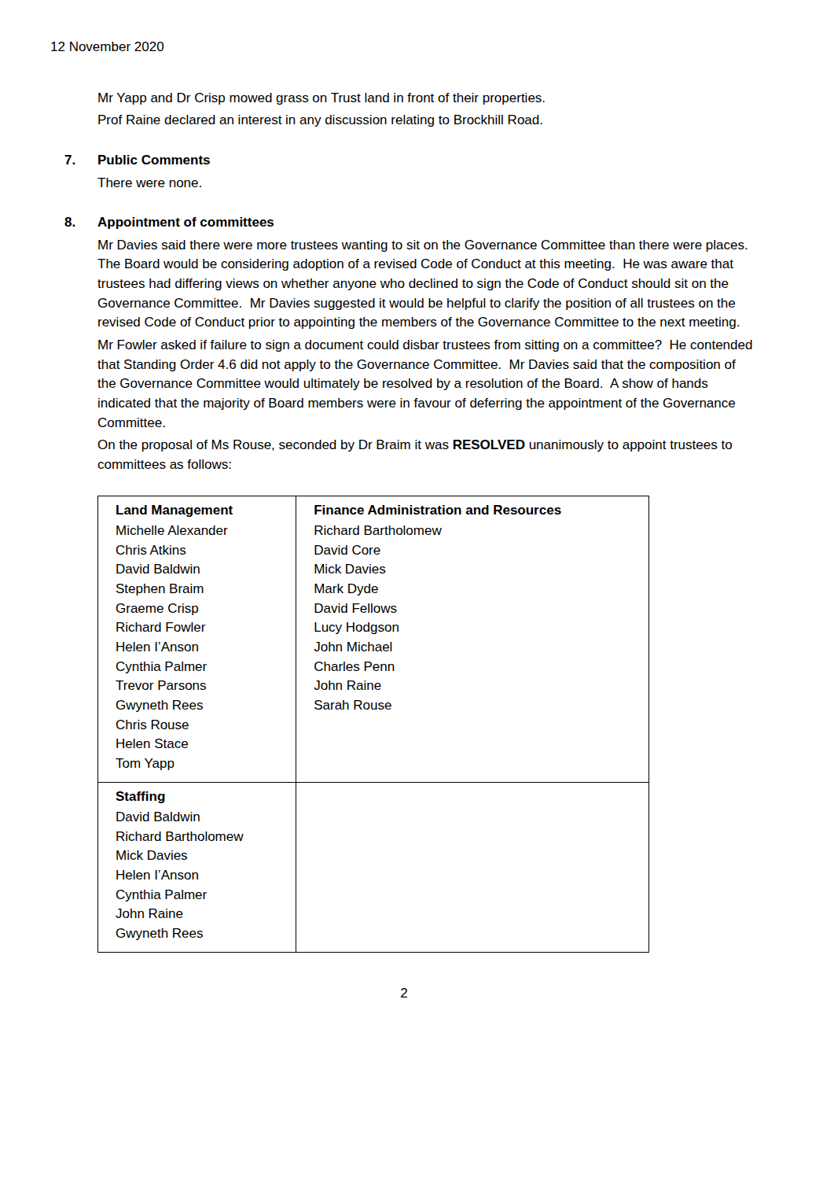12 November 2020
Mr Yapp and Dr Crisp mowed grass on Trust land in front of their properties.
Prof Raine declared an interest in any discussion relating to Brockhill Road.
7.
Public Comments
There were none.
8.
Appointment of committees
Mr Davies said there were more trustees wanting to sit on the Governance Committee than there were places. The Board would be considering adoption of a revised Code of Conduct at this meeting. He was aware that trustees had differing views on whether anyone who declined to sign the Code of Conduct should sit on the Governance Committee. Mr Davies suggested it would be helpful to clarify the position of all trustees on the revised Code of Conduct prior to appointing the members of the Governance Committee to the next meeting.
Mr Fowler asked if failure to sign a document could disbar trustees from sitting on a committee? He contended that Standing Order 4.6 did not apply to the Governance Committee. Mr Davies said that the composition of the Governance Committee would ultimately be resolved by a resolution of the Board. A show of hands indicated that the majority of Board members were in favour of deferring the appointment of the Governance Committee.
On the proposal of Ms Rouse, seconded by Dr Braim it was RESOLVED unanimously to appoint trustees to committees as follows:
| Land Management Michelle Alexander Chris Atkins David Baldwin Stephen Braim Graeme Crisp Richard Fowler Helen I’Anson Cynthia Palmer Trevor Parsons Gwyneth Rees Chris Rouse Helen Stace Tom Yapp | Finance Administration and Resources Richard Bartholomew David Core Mick Davies Mark Dyde David Fellows Lucy Hodgson John Michael Charles Penn John Raine Sarah Rouse |
| Staffing David Baldwin Richard Bartholomew Mick Davies Helen I’Anson Cynthia Palmer John Raine Gwyneth Rees | |
2